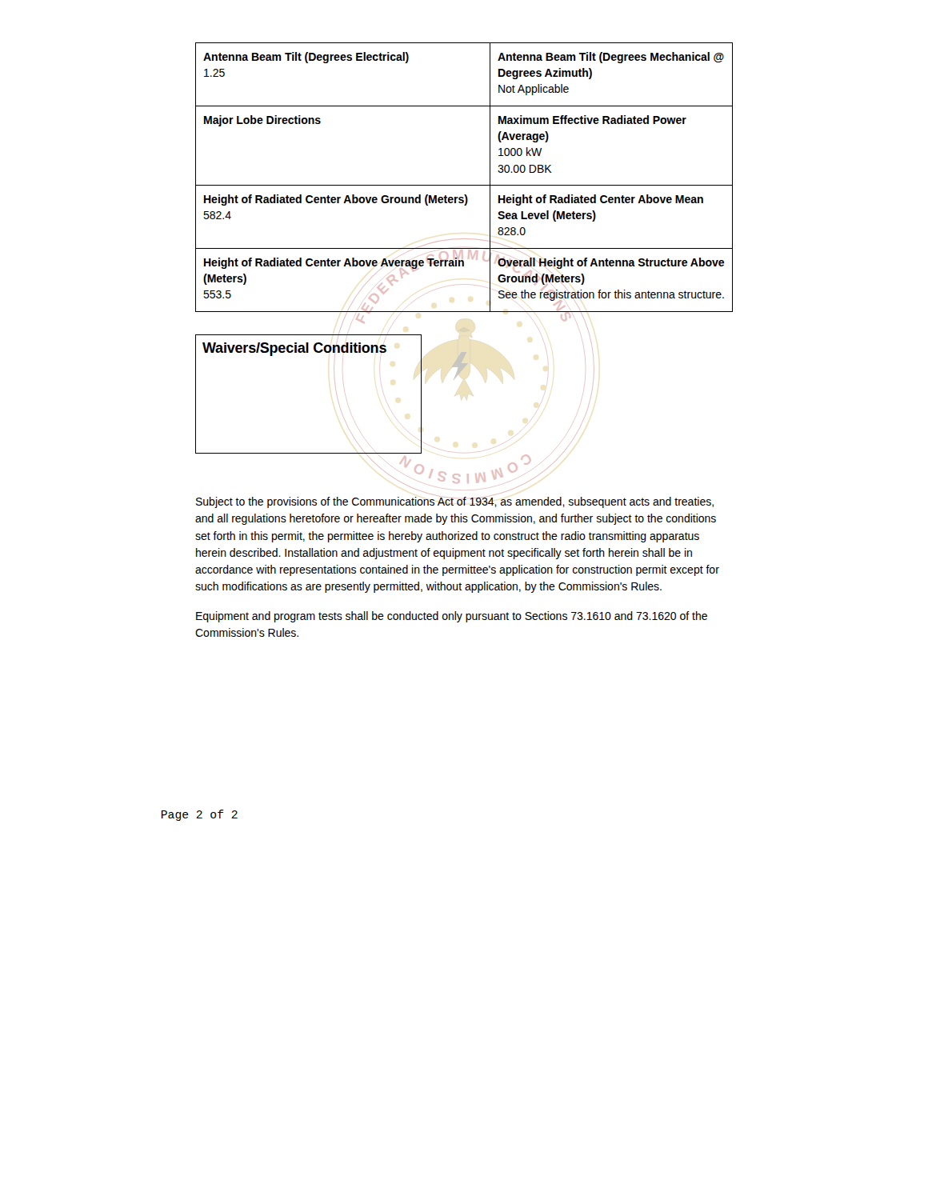FEDERAL COMMUNICATIONS COMMISSION
| Antenna Beam Tilt (Degrees Electrical) 1.25 | Antenna Beam Tilt (Degrees Mechanical @ Degrees Azimuth) Not Applicable |
| Major Lobe Directions | Maximum Effective Radiated Power (Average) 1000 kW 30.00 DBK |
| Height of Radiated Center Above Ground (Meters) 582.4 | Height of Radiated Center Above Mean Sea Level (Meters) 828.0 |
| Height of Radiated Center Above Average Terrain (Meters) 553.5 | Overall Height of Antenna Structure Above Ground (Meters) See the registration for this antenna structure. |
Waivers/Special Conditions
Subject to the provisions of the Communications Act of 1934, as amended, subsequent acts and treaties, and all regulations heretofore or hereafter made by this Commission, and further subject to the conditions set forth in this permit, the permittee is hereby authorized to construct the radio transmitting apparatus herein described. Installation and adjustment of equipment not specifically set forth herein shall be in accordance with representations contained in the permittee's application for construction permit except for such modifications as are presently permitted, without application, by the Commission's Rules.
Equipment and program tests shall be conducted only pursuant to Sections 73.1610 and 73.1620 of the Commission's Rules.
Page 2 of 2